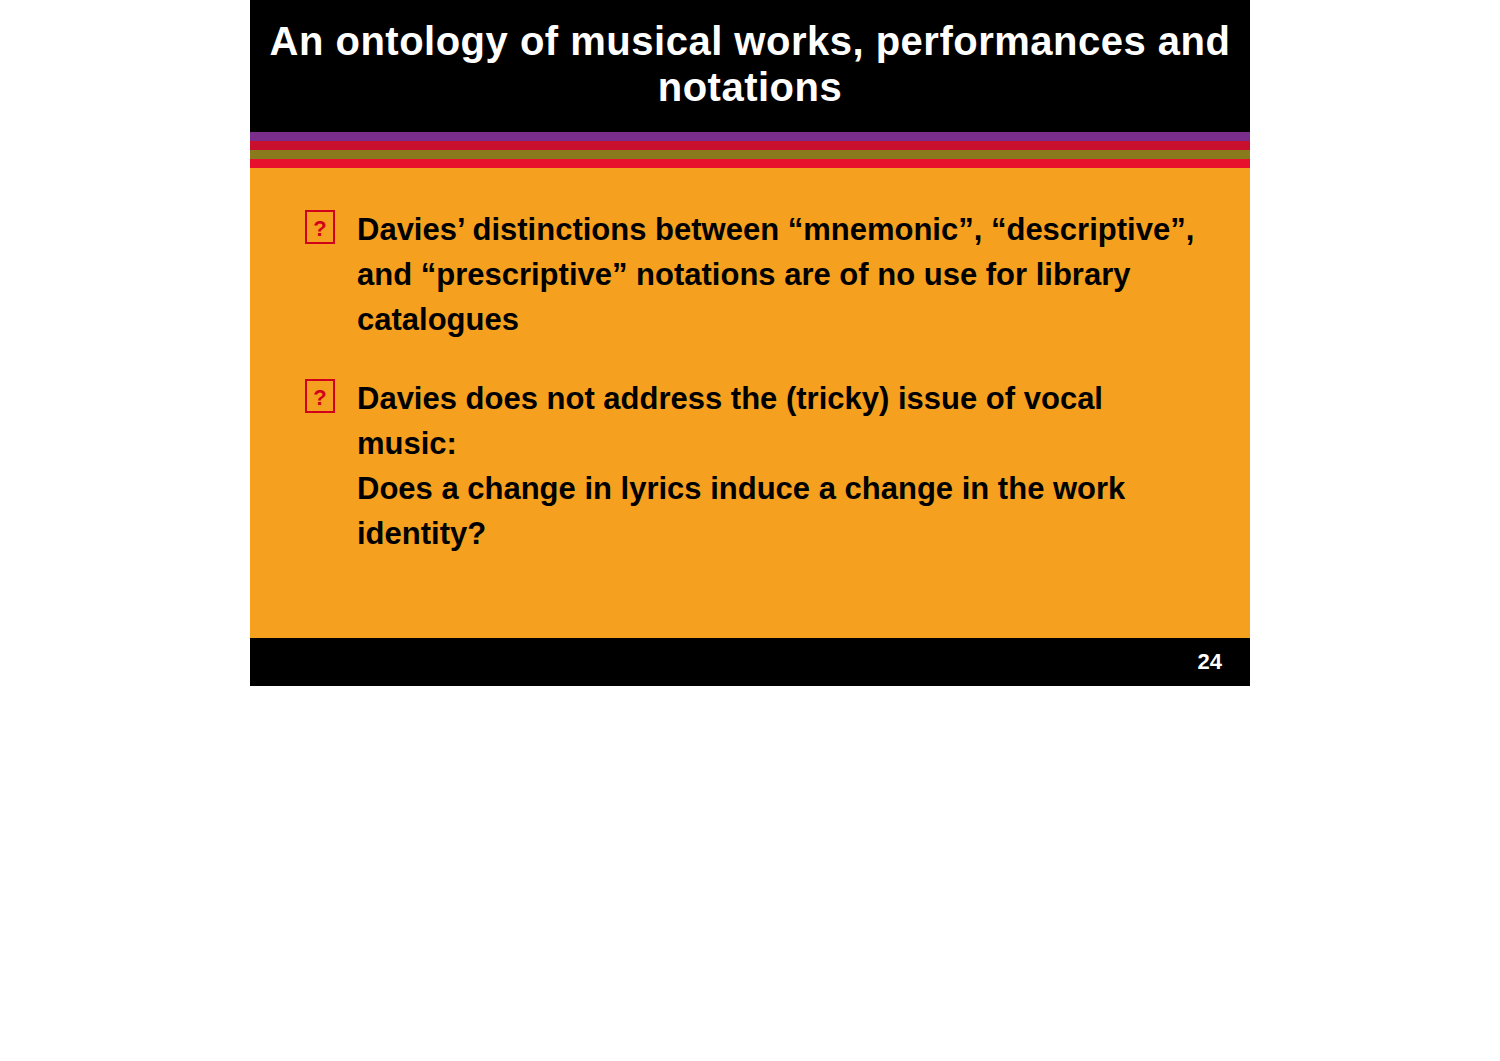An ontology of musical works, performances and notations
Davies’ distinctions between “mnemonic”, “descriptive”, and “prescriptive” notations are of no use for library catalogues
Davies does not address the (tricky) issue of vocal music:
Does a change in lyrics induce a change in the work identity?
24